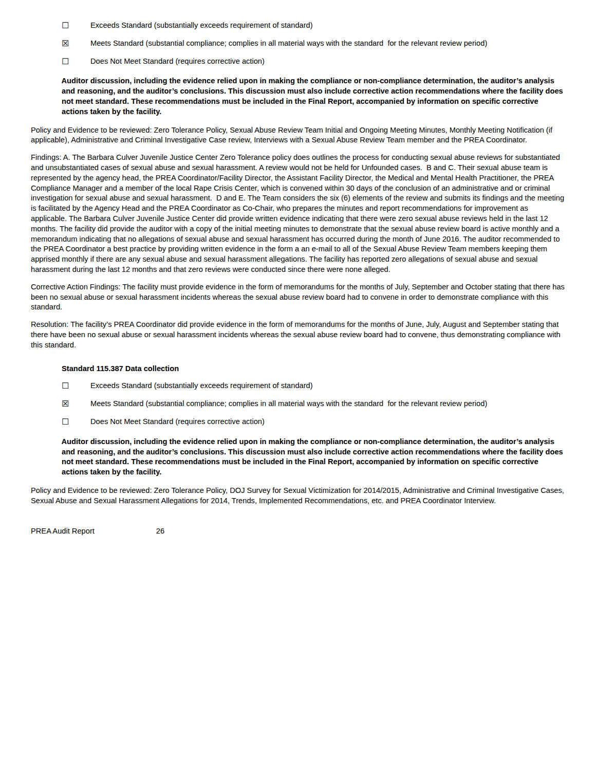☐
Exceeds Standard (substantially exceeds requirement of standard)
☒
Meets Standard (substantial compliance; complies in all material ways with the standard for the relevant review period)
☐
Does Not Meet Standard (requires corrective action)
Auditor discussion, including the evidence relied upon in making the compliance or non-compliance determination, the auditor’s analysis and reasoning, and the auditor’s conclusions. This discussion must also include corrective action recommendations where the facility does not meet standard. These recommendations must be included in the Final Report, accompanied by information on specific corrective actions taken by the facility.
Policy and Evidence to be reviewed: Zero Tolerance Policy, Sexual Abuse Review Team Initial and Ongoing Meeting Minutes, Monthly Meeting Notification (if applicable), Administrative and Criminal Investigative Case review, Interviews with a Sexual Abuse Review Team member and the PREA Coordinator.
Findings: A. The Barbara Culver Juvenile Justice Center Zero Tolerance policy does outlines the process for conducting sexual abuse reviews for substantiated and unsubstantiated cases of sexual abuse and sexual harassment. A review would not be held for Unfounded cases. B and C. Their sexual abuse team is represented by the agency head, the PREA Coordinator/Facility Director, the Assistant Facility Director, the Medical and Mental Health Practitioner, the PREA Compliance Manager and a member of the local Rape Crisis Center, which is convened within 30 days of the conclusion of an administrative and or criminal investigation for sexual abuse and sexual harassment. D and E. The Team considers the six (6) elements of the review and submits its findings and the meeting is facilitated by the Agency Head and the PREA Coordinator as Co-Chair, who prepares the minutes and report recommendations for improvement as applicable. The Barbara Culver Juvenile Justice Center did provide written evidence indicating that there were zero sexual abuse reviews held in the last 12 months. The facility did provide the auditor with a copy of the initial meeting minutes to demonstrate that the sexual abuse review board is active monthly and a memorandum indicating that no allegations of sexual abuse and sexual harassment has occurred during the month of June 2016. The auditor recommended to the PREA Coordinator a best practice by providing written evidence in the form a an e-mail to all of the Sexual Abuse Review Team members keeping them apprised monthly if there are any sexual abuse and sexual harassment allegations. The facility has reported zero allegations of sexual abuse and sexual harassment during the last 12 months and that zero reviews were conducted since there were none alleged.
Corrective Action Findings: The facility must provide evidence in the form of memorandums for the months of July, September and October stating that there has been no sexual abuse or sexual harassment incidents whereas the sexual abuse review board had to convene in order to demonstrate compliance with this standard.
Resolution: The facility’s PREA Coordinator did provide evidence in the form of memorandums for the months of June, July, August and September stating that there have been no sexual abuse or sexual harassment incidents whereas the sexual abuse review board had to convene, thus demonstrating compliance with this standard.
Standard 115.387 Data collection
☐
Exceeds Standard (substantially exceeds requirement of standard)
☒
Meets Standard (substantial compliance; complies in all material ways with the standard for the relevant review period)
☐
Does Not Meet Standard (requires corrective action)
Auditor discussion, including the evidence relied upon in making the compliance or non-compliance determination, the auditor’s analysis and reasoning, and the auditor’s conclusions. This discussion must also include corrective action recommendations where the facility does not meet standard. These recommendations must be included in the Final Report, accompanied by information on specific corrective actions taken by the facility.
Policy and Evidence to be reviewed: Zero Tolerance Policy, DOJ Survey for Sexual Victimization for 2014/2015, Administrative and Criminal Investigative Cases, Sexual Abuse and Sexual Harassment Allegations for 2014, Trends, Implemented Recommendations, etc. and PREA Coordinator Interview.
PREA Audit Report26